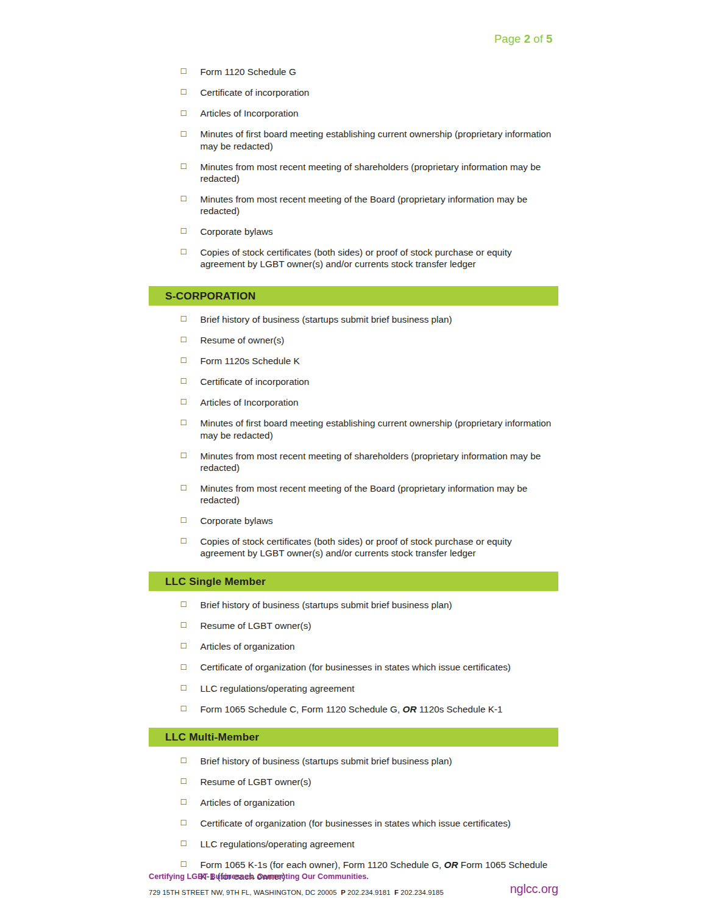Page 2 of 5
Form 1120 Schedule G
Certificate of incorporation
Articles of Incorporation
Minutes of first board meeting establishing current ownership (proprietary information may be redacted)
Minutes from most recent meeting of shareholders (proprietary information may be redacted)
Minutes from most recent meeting of the Board (proprietary information may be redacted)
Corporate bylaws
Copies of stock certificates (both sides) or proof of stock purchase or equity agreement by LGBT owner(s) and/or currents stock transfer ledger
S-CORPORATION
Brief history of business (startups submit brief business plan)
Resume of owner(s)
Form 1120s Schedule K
Certificate of incorporation
Articles of Incorporation
Minutes of first board meeting establishing current ownership (proprietary information may be redacted)
Minutes from most recent meeting of shareholders (proprietary information may be redacted)
Minutes from most recent meeting of the Board (proprietary information may be redacted)
Corporate bylaws
Copies of stock certificates (both sides) or proof of stock purchase or equity agreement by LGBT owner(s) and/or currents stock transfer ledger
LLC Single Member
Brief history of business (startups submit brief business plan)
Resume of LGBT owner(s)
Articles of organization
Certificate of organization (for businesses in states which issue certificates)
LLC regulations/operating agreement
Form 1065 Schedule C, Form 1120 Schedule G, OR 1120s Schedule K-1
LLC Multi-Member
Brief history of business (startups submit brief business plan)
Resume of LGBT owner(s)
Articles of organization
Certificate of organization (for businesses in states which issue certificates)
LLC regulations/operating agreement
Form 1065 K-1s (for each owner), Form 1120 Schedule G, OR Form 1065 Schedule K-1 (for each owner)
Certifying LGBT Businesses. Connecting Our Communities.
729 15TH STREET NW, 9TH FL, WASHINGTON, DC 20005 P 202.234.9181 F 202.234.9185
nglcc.org